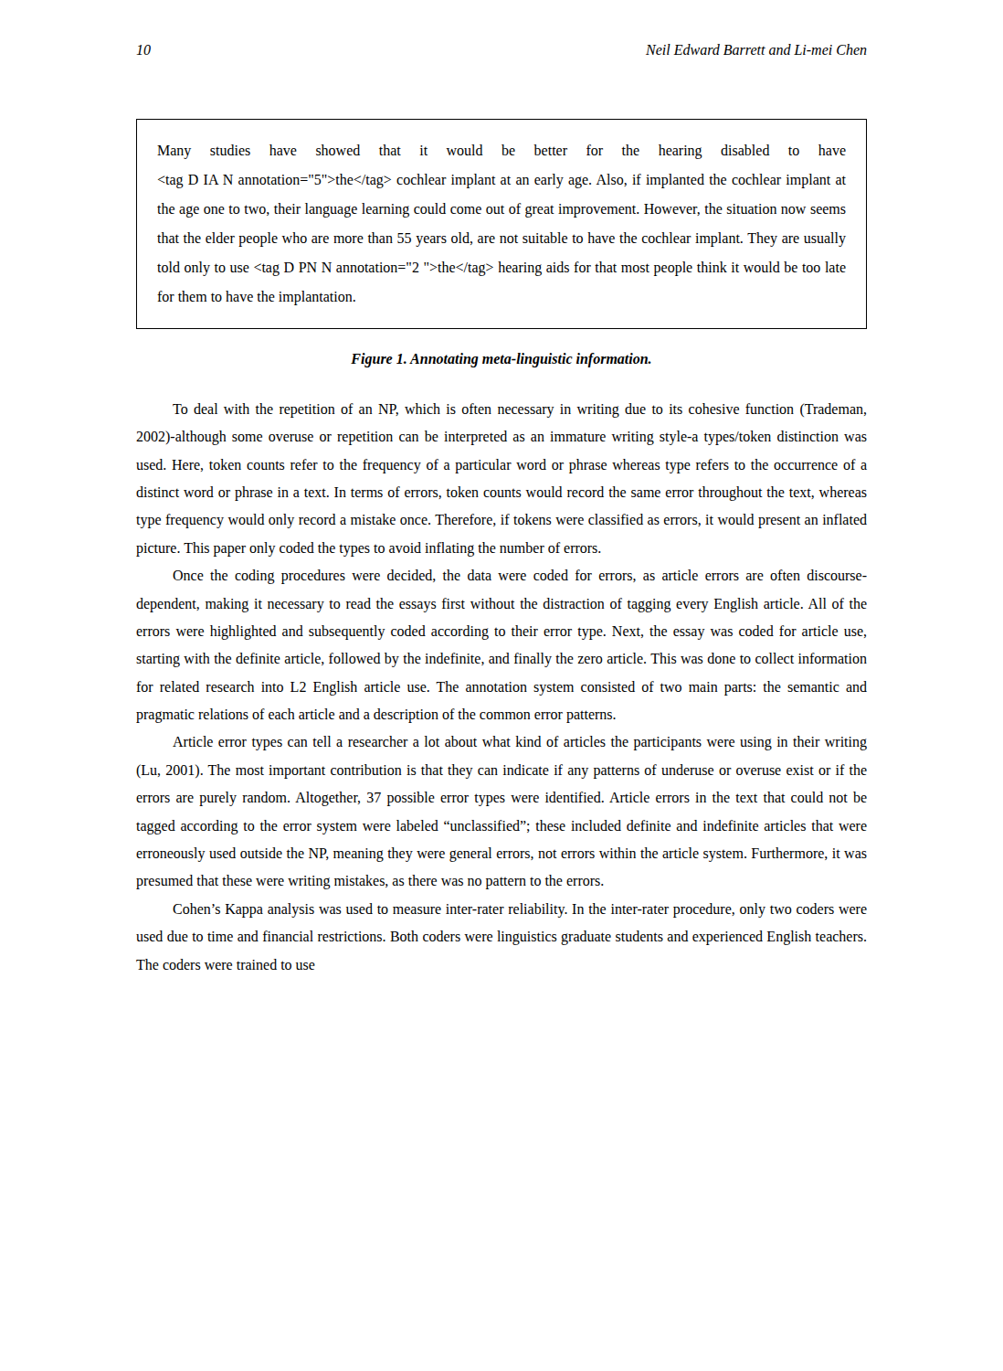10 Neil Edward Barrett and Li-mei Chen
Many studies have showed that it would be better for the hearing disabled to have <tag D IA N annotation="5">the</tag> cochlear implant at an early age. Also, if implanted the cochlear implant at the age one to two, their language learning could come out of great improvement. However, the situation now seems that the elder people who are more than 55 years old, are not suitable to have the cochlear implant. They are usually told only to use <tag D PN N annotation="2 ">the</tag> hearing aids for that most people think it would be too late for them to have the implantation.
Figure 1. Annotating meta-linguistic information.
To deal with the repetition of an NP, which is often necessary in writing due to its cohesive function (Trademan, 2002)-although some overuse or repetition can be interpreted as an immature writing style-a types/token distinction was used. Here, token counts refer to the frequency of a particular word or phrase whereas type refers to the occurrence of a distinct word or phrase in a text. In terms of errors, token counts would record the same error throughout the text, whereas type frequency would only record a mistake once. Therefore, if tokens were classified as errors, it would present an inflated picture. This paper only coded the types to avoid inflating the number of errors.
Once the coding procedures were decided, the data were coded for errors, as article errors are often discourse-dependent, making it necessary to read the essays first without the distraction of tagging every English article. All of the errors were highlighted and subsequently coded according to their error type. Next, the essay was coded for article use, starting with the definite article, followed by the indefinite, and finally the zero article. This was done to collect information for related research into L2 English article use. The annotation system consisted of two main parts: the semantic and pragmatic relations of each article and a description of the common error patterns.
Article error types can tell a researcher a lot about what kind of articles the participants were using in their writing (Lu, 2001). The most important contribution is that they can indicate if any patterns of underuse or overuse exist or if the errors are purely random. Altogether, 37 possible error types were identified. Article errors in the text that could not be tagged according to the error system were labeled “unclassified”; these included definite and indefinite articles that were erroneously used outside the NP, meaning they were general errors, not errors within the article system. Furthermore, it was presumed that these were writing mistakes, as there was no pattern to the errors.
Cohen’s Kappa analysis was used to measure inter-rater reliability. In the inter-rater procedure, only two coders were used due to time and financial restrictions. Both coders were linguistics graduate students and experienced English teachers. The coders were trained to use